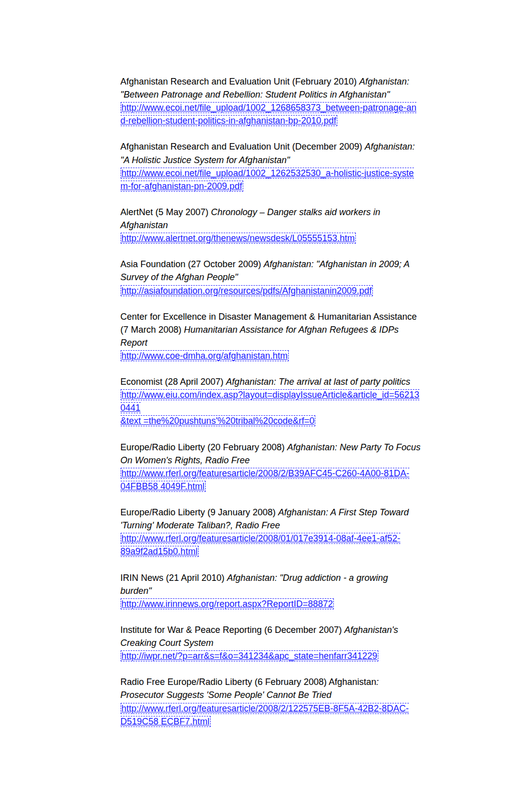Afghanistan Research and Evaluation Unit (February 2010) Afghanistan: "Between Patronage and Rebellion: Student Politics in Afghanistan"
http://www.ecoi.net/file_upload/1002_1268658373_between-patronage-and-rebellion-student-politics-in-afghanistan-bp-2010.pdf
Afghanistan Research and Evaluation Unit (December 2009) Afghanistan: "A Holistic Justice System for Afghanistan"
http://www.ecoi.net/file_upload/1002_1262532530_a-holistic-justice-system-for-afghanistan-pn-2009.pdf
AlertNet (5 May 2007) Chronology – Danger stalks aid workers in Afghanistan
http://www.alertnet.org/thenews/newsdesk/L05555153.htm
Asia Foundation (27 October 2009) Afghanistan: "Afghanistan in 2009; A Survey of the Afghan People"
http://asiafoundation.org/resources/pdfs/Afghanistanin2009.pdf
Center for Excellence in Disaster Management & Humanitarian Assistance (7 March 2008) Humanitarian Assistance for Afghan Refugees & IDPs Report
http://www.coe-dmha.org/afghanistan.htm
Economist (28 April 2007) Afghanistan: The arrival at last of party politics
http://www.eiu.com/index.asp?layout=displayIssueArticle&article_id=562130441
&text =the%20pushtuns'%20tribal%20code&rf=0
Europe/Radio Liberty (20 February 2008) Afghanistan: New Party To Focus On Women's Rights, Radio Free
http://www.rferl.org/featuresarticle/2008/2/B39AFC45-C260-4A00-81DA-
04FBB58 4049F.html
Europe/Radio Liberty (9 January 2008) Afghanistan: A First Step Toward 'Turning' Moderate Taliban?, Radio Free
http://www.rferl.org/featuresarticle/2008/01/017e3914-08af-4ee1-af52-
89a9f2ad15b0.html
IRIN News (21 April 2010) Afghanistan: "Drug addiction - a growing burden"
http://www.irinnews.org/report.aspx?ReportID=88872
Institute for War & Peace Reporting (6 December 2007) Afghanistan's Creaking Court System
http://iwpr.net/?p=arr&s=f&o=341234&apc_state=henfarr341229
Radio Free Europe/Radio Liberty (6 February 2008) Afghanistan: Prosecutor Suggests 'Some People' Cannot Be Tried
http://www.rferl.org/featuresarticle/2008/2/122575EB-8F5A-42B2-8DAC-
D519C58 ECBF7.html